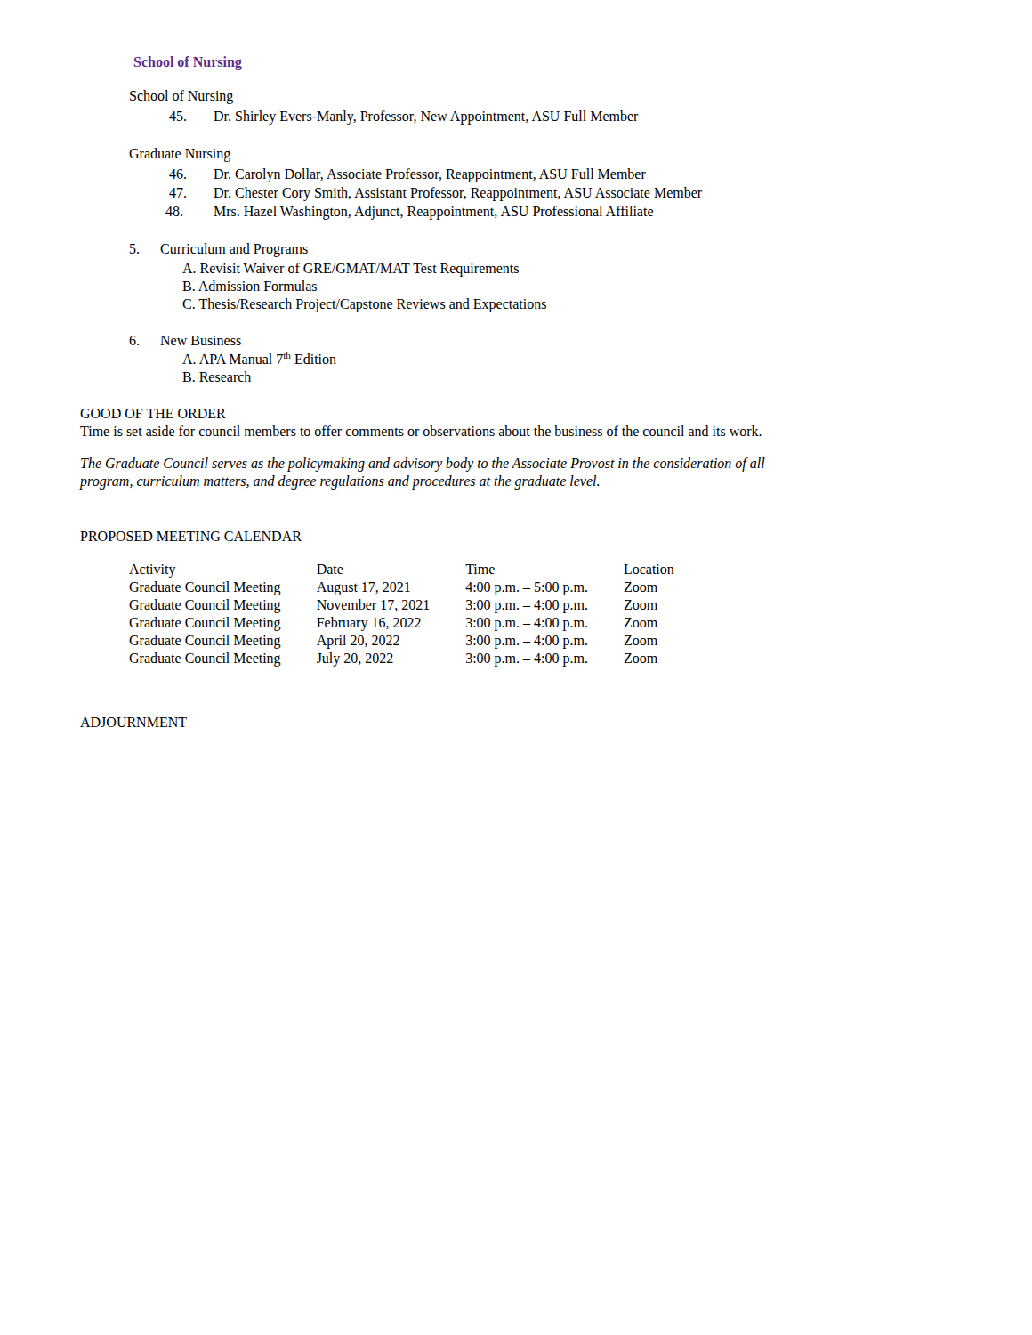School of Nursing
School of Nursing
45. Dr. Shirley Evers-Manly, Professor, New Appointment, ASU Full Member
Graduate Nursing
46. Dr. Carolyn Dollar, Associate Professor, Reappointment, ASU Full Member
47. Dr. Chester Cory Smith, Assistant Professor, Reappointment, ASU Associate Member
48. Mrs. Hazel Washington, Adjunct, Reappointment, ASU Professional Affiliate
5. Curriculum and Programs
A. Revisit Waiver of GRE/GMAT/MAT Test Requirements
B. Admission Formulas
C. Thesis/Research Project/Capstone Reviews and Expectations
6. New Business
A. APA Manual 7th Edition
B. Research
GOOD OF THE ORDER
Time is set aside for council members to offer comments or observations about the business of the council and its work.
The Graduate Council serves as the policymaking and advisory body to the Associate Provost in the consideration of all program, curriculum matters, and degree regulations and procedures at the graduate level.
PROPOSED MEETING CALENDAR
| Activity | Date | Time | Location |
| --- | --- | --- | --- |
| Graduate Council Meeting | August 17, 2021 | 4:00 p.m. – 5:00 p.m. | Zoom |
| Graduate Council Meeting | November 17, 2021 | 3:00 p.m. – 4:00 p.m. | Zoom |
| Graduate Council Meeting | February 16, 2022 | 3:00 p.m. – 4:00 p.m. | Zoom |
| Graduate Council Meeting | April 20, 2022 | 3:00 p.m. – 4:00 p.m. | Zoom |
| Graduate Council Meeting | July 20, 2022 | 3:00 p.m. – 4:00 p.m. | Zoom |
ADJOURNMENT